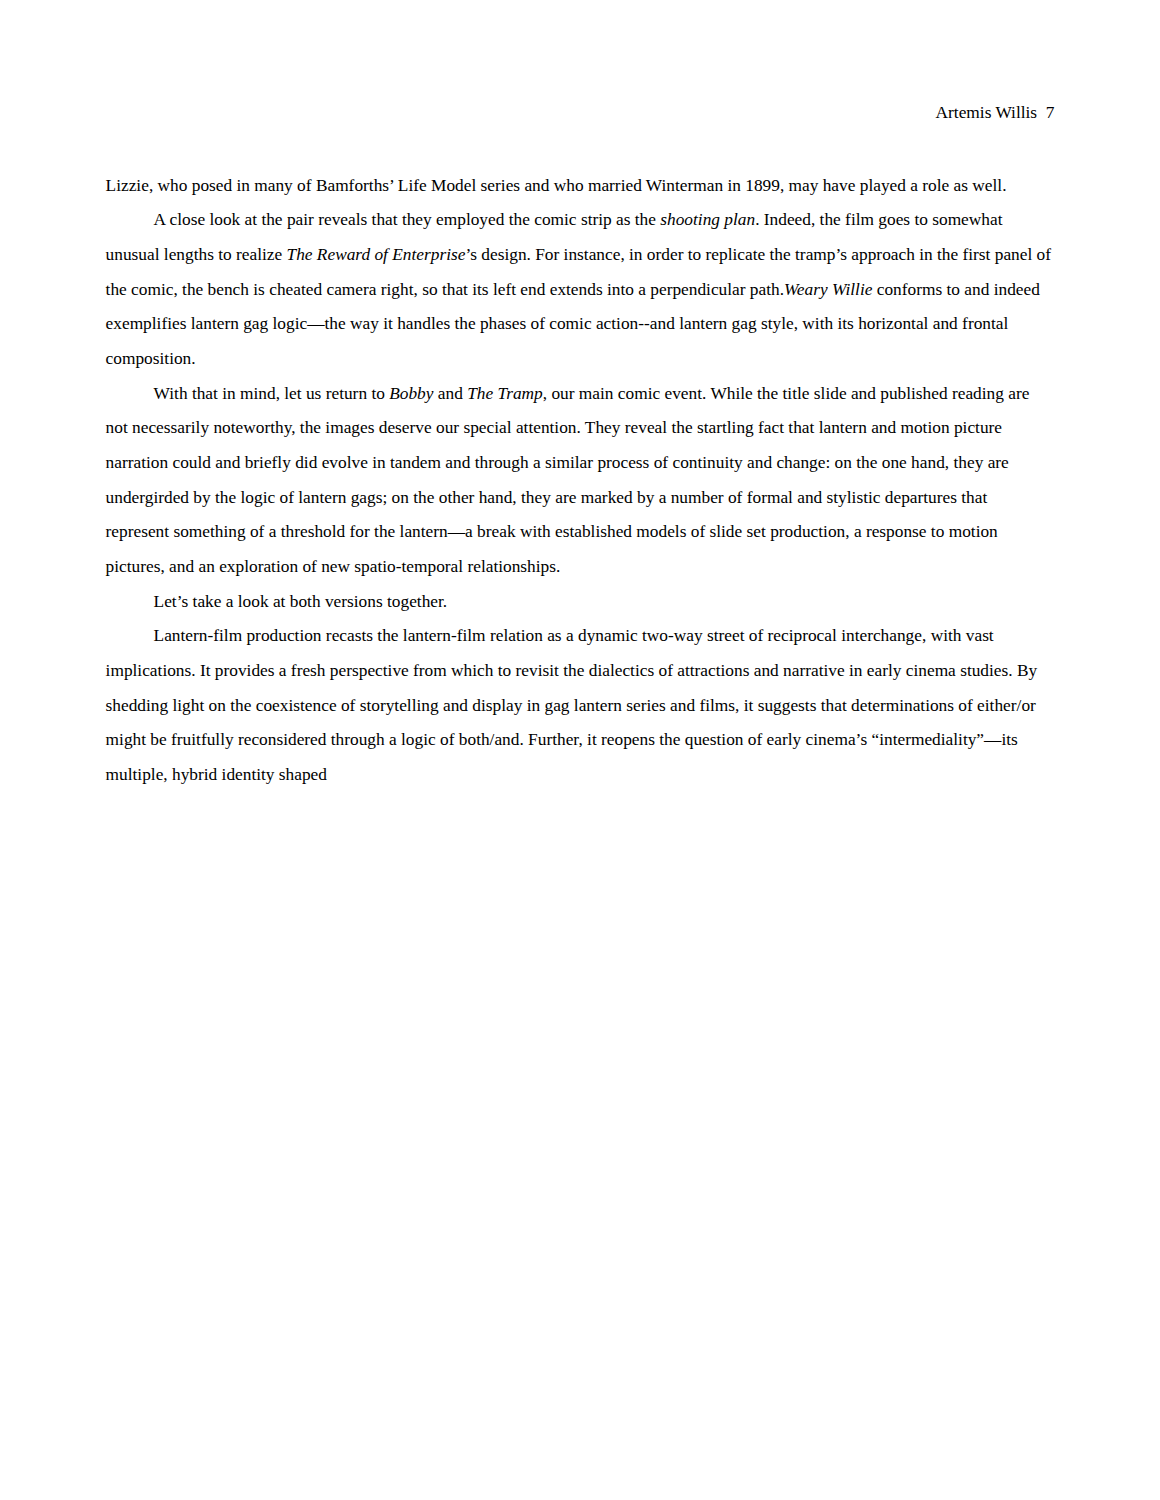Artemis Willis 7
Lizzie, who posed in many of Bamforths’ Life Model series and who married Winterman in 1899, may have played a role as well.
A close look at the pair reveals that they employed the comic strip as the shooting plan. Indeed, the film goes to somewhat unusual lengths to realize The Reward of Enterprise’s design. For instance, in order to replicate the tramp’s approach in the first panel of the comic, the bench is cheated camera right, so that its left end extends into a perpendicular path.Weary Willie conforms to and indeed exemplifies lantern gag logic—the way it handles the phases of comic action--and lantern gag style, with its horizontal and frontal composition.
With that in mind, let us return to Bobby and The Tramp, our main comic event. While the title slide and published reading are not necessarily noteworthy, the images deserve our special attention. They reveal the startling fact that lantern and motion picture narration could and briefly did evolve in tandem and through a similar process of continuity and change: on the one hand, they are undergirded by the logic of lantern gags; on the other hand, they are marked by a number of formal and stylistic departures that represent something of a threshold for the lantern—a break with established models of slide set production, a response to motion pictures, and an exploration of new spatio-temporal relationships.
Let’s take a look at both versions together.
Lantern-film production recasts the lantern-film relation as a dynamic two-way street of reciprocal interchange, with vast implications. It provides a fresh perspective from which to revisit the dialectics of attractions and narrative in early cinema studies. By shedding light on the coexistence of storytelling and display in gag lantern series and films, it suggests that determinations of either/or might be fruitfully reconsidered through a logic of both/and. Further, it reopens the question of early cinema’s “intermediality”—its multiple, hybrid identity shaped